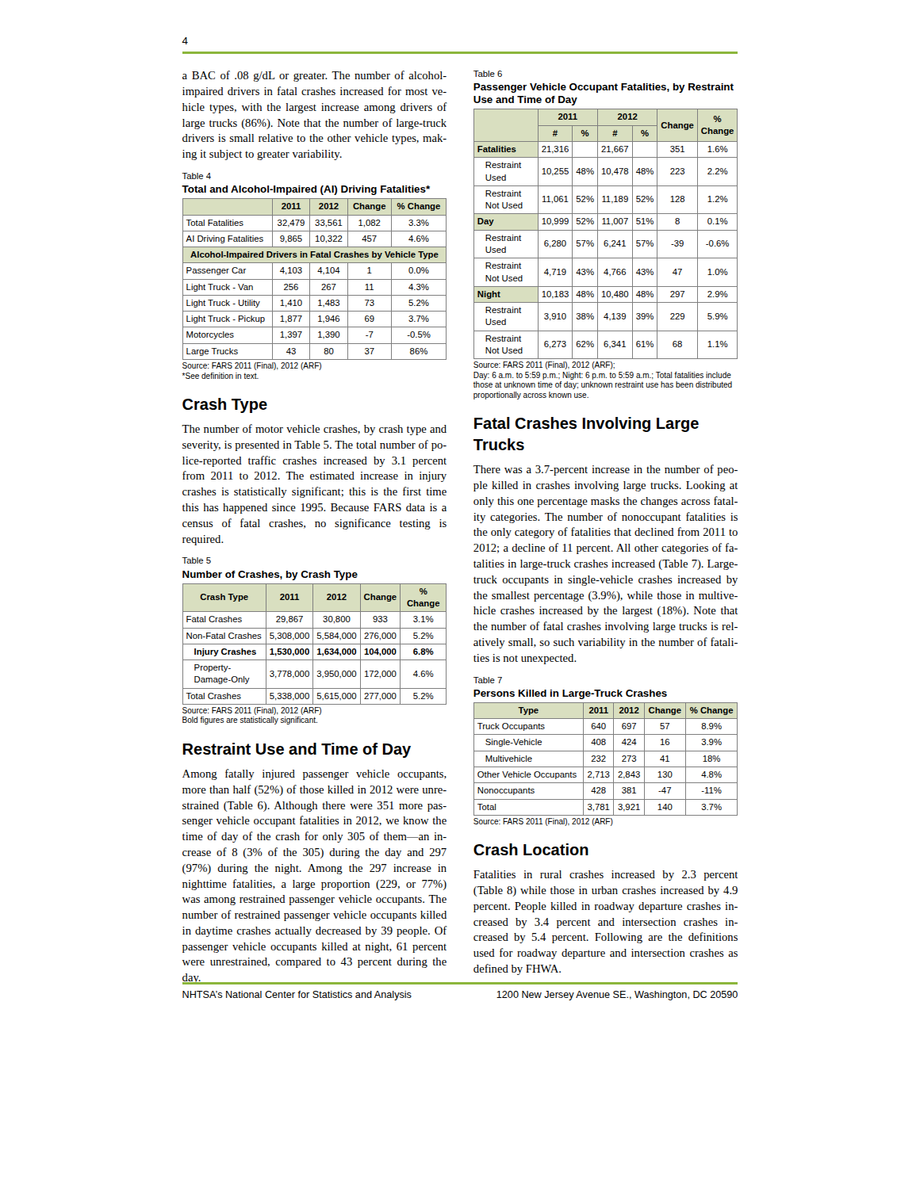4
a BAC of .08 g/dL or greater. The number of alcohol-impaired drivers in fatal crashes increased for most vehicle types, with the largest increase among drivers of large trucks (86%). Note that the number of large-truck drivers is small relative to the other vehicle types, making it subject to greater variability.
Table 4
Total and Alcohol-Impaired (AI) Driving Fatalities*
| | 2011 | 2012 | Change | % Change |
| --- | --- | --- | --- | --- |
| Total Fatalities | 32,479 | 33,561 | 1,082 | 3.3% |
| AI Driving Fatalities | 9,865 | 10,322 | 457 | 4.6% |
| Alcohol-Impaired Drivers in Fatal Crashes by Vehicle Type |
| Passenger Car | 4,103 | 4,104 | 1 | 0.0% |
| Light Truck - Van | 256 | 267 | 11 | 4.3% |
| Light Truck - Utility | 1,410 | 1,483 | 73 | 5.2% |
| Light Truck - Pickup | 1,877 | 1,946 | 69 | 3.7% |
| Motorcycles | 1,397 | 1,390 | -7 | -0.5% |
| Large Trucks | 43 | 80 | 37 | 86% |
Source: FARS 2011 (Final), 2012 (ARF)
*See definition in text.
Crash Type
The number of motor vehicle crashes, by crash type and severity, is presented in Table 5. The total number of police-reported traffic crashes increased by 3.1 percent from 2011 to 2012. The estimated increase in injury crashes is statistically significant; this is the first time this has happened since 1995. Because FARS data is a census of fatal crashes, no significance testing is required.
Table 5
Number of Crashes, by Crash Type
| Crash Type | 2011 | 2012 | Change | % Change |
| --- | --- | --- | --- | --- |
| Fatal Crashes | 29,867 | 30,800 | 933 | 3.1% |
| Non-Fatal Crashes | 5,308,000 | 5,584,000 | 276,000 | 5.2% |
| Injury Crashes | 1,530,000 | 1,634,000 | 104,000 | 6.8% |
| Property-Damage-Only | 3,778,000 | 3,950,000 | 172,000 | 4.6% |
| Total Crashes | 5,338,000 | 5,615,000 | 277,000 | 5.2% |
Source: FARS 2011 (Final), 2012 (ARF)
Bold figures are statistically significant.
Restraint Use and Time of Day
Among fatally injured passenger vehicle occupants, more than half (52%) of those killed in 2012 were unrestrained (Table 6). Although there were 351 more passenger vehicle occupant fatalities in 2012, we know the time of day of the crash for only 305 of them—an increase of 8 (3% of the 305) during the day and 297 (97%) during the night. Among the 297 increase in nighttime fatalities, a large proportion (229, or 77%) was among restrained passenger vehicle occupants. The number of restrained passenger vehicle occupants killed in daytime crashes actually decreased by 39 people. Of passenger vehicle occupants killed at night, 61 percent were unrestrained, compared to 43 percent during the day.
Table 6
Passenger Vehicle Occupant Fatalities, by Restraint Use and Time of Day
| | 2011 | 2012 | Change | % Change |
| --- | --- | --- | --- | --- |
| # | % | # | % |
| Fatalities | 21,316 | | 21,667 | | 351 | 1.6% |
| Restraint Used | 10,255 | 48% | 10,478 | 48% | 223 | 2.2% |
| Restraint Not Used | 11,061 | 52% | 11,189 | 52% | 128 | 1.2% |
| Day | 10,999 | 52% | 11,007 | 51% | 8 | 0.1% |
| Restraint Used | 6,280 | 57% | 6,241 | 57% | -39 | -0.6% |
| Restraint Not Used | 4,719 | 43% | 4,766 | 43% | 47 | 1.0% |
| Night | 10,183 | 48% | 10,480 | 48% | 297 | 2.9% |
| Restraint Used | 3,910 | 38% | 4,139 | 39% | 229 | 5.9% |
| Restraint Not Used | 6,273 | 62% | 6,341 | 61% | 68 | 1.1% |
Source: FARS 2011 (Final), 2012 (ARF);
Day: 6 a.m. to 5:59 p.m.; Night: 6 p.m. to 5:59 a.m.; Total fatalities include those at unknown time of day; unknown restraint use has been distributed proportionally across known use.
Fatal Crashes Involving Large Trucks
There was a 3.7-percent increase in the number of people killed in crashes involving large trucks. Looking at only this one percentage masks the changes across fatality categories. The number of nonoccupant fatalities is the only category of fatalities that declined from 2011 to 2012; a decline of 11 percent. All other categories of fatalities in large-truck crashes increased (Table 7). Large-truck occupants in single-vehicle crashes increased by the smallest percentage (3.9%), while those in multivehicle crashes increased by the largest (18%). Note that the number of fatal crashes involving large trucks is relatively small, so such variability in the number of fatalities is not unexpected.
Table 7
Persons Killed in Large-Truck Crashes
| Type | 2011 | 2012 | Change | % Change |
| --- | --- | --- | --- | --- |
| Truck Occupants | 640 | 697 | 57 | 8.9% |
| Single-Vehicle | 408 | 424 | 16 | 3.9% |
| Multivehicle | 232 | 273 | 41 | 18% |
| Other Vehicle Occupants | 2,713 | 2,843 | 130 | 4.8% |
| Nonoccupants | 428 | 381 | -47 | -11% |
| Total | 3,781 | 3,921 | 140 | 3.7% |
Source: FARS 2011 (Final), 2012 (ARF)
Crash Location
Fatalities in rural crashes increased by 2.3 percent (Table 8) while those in urban crashes increased by 4.9 percent. People killed in roadway departure crashes increased by 3.4 percent and intersection crashes increased by 5.4 percent. Following are the definitions used for roadway departure and intersection crashes as defined by FHWA.
NHTSA’s National Center for Statistics and Analysis
1200 New Jersey Avenue SE., Washington, DC 20590